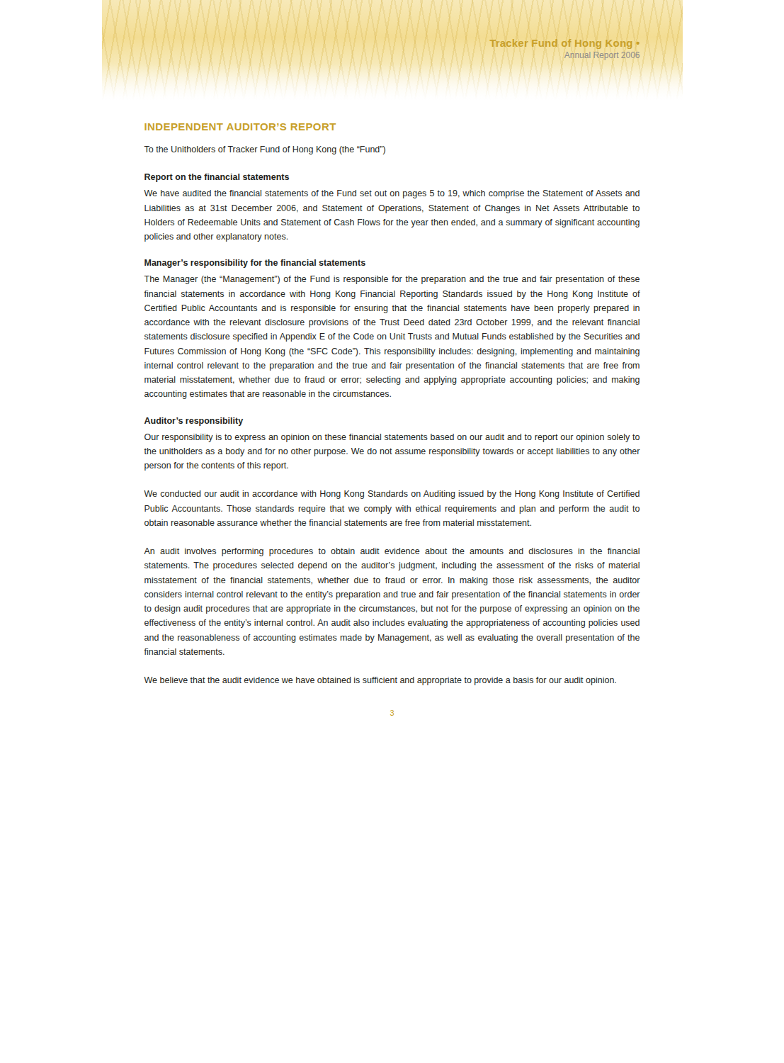Tracker Fund of Hong Kong •
Annual Report 2006
INDEPENDENT AUDITOR’S REPORT
To the Unitholders of Tracker Fund of Hong Kong (the “Fund”)
Report on the financial statements
We have audited the financial statements of the Fund set out on pages 5 to 19, which comprise the Statement of Assets and Liabilities as at 31st December 2006, and Statement of Operations, Statement of Changes in Net Assets Attributable to Holders of Redeemable Units and Statement of Cash Flows for the year then ended, and a summary of significant accounting policies and other explanatory notes.
Manager’s responsibility for the financial statements
The Manager (the “Management”) of the Fund is responsible for the preparation and the true and fair presentation of these financial statements in accordance with Hong Kong Financial Reporting Standards issued by the Hong Kong Institute of Certified Public Accountants and is responsible for ensuring that the financial statements have been properly prepared in accordance with the relevant disclosure provisions of the Trust Deed dated 23rd October 1999, and the relevant financial statements disclosure specified in Appendix E of the Code on Unit Trusts and Mutual Funds established by the Securities and Futures Commission of Hong Kong (the “SFC Code”). This responsibility includes: designing, implementing and maintaining internal control relevant to the preparation and the true and fair presentation of the financial statements that are free from material misstatement, whether due to fraud or error; selecting and applying appropriate accounting policies; and making accounting estimates that are reasonable in the circumstances.
Auditor’s responsibility
Our responsibility is to express an opinion on these financial statements based on our audit and to report our opinion solely to the unitholders as a body and for no other purpose. We do not assume responsibility towards or accept liabilities to any other person for the contents of this report.
We conducted our audit in accordance with Hong Kong Standards on Auditing issued by the Hong Kong Institute of Certified Public Accountants. Those standards require that we comply with ethical requirements and plan and perform the audit to obtain reasonable assurance whether the financial statements are free from material misstatement.
An audit involves performing procedures to obtain audit evidence about the amounts and disclosures in the financial statements. The procedures selected depend on the auditor’s judgment, including the assessment of the risks of material misstatement of the financial statements, whether due to fraud or error. In making those risk assessments, the auditor considers internal control relevant to the entity’s preparation and true and fair presentation of the financial statements in order to design audit procedures that are appropriate in the circumstances, but not for the purpose of expressing an opinion on the effectiveness of the entity’s internal control. An audit also includes evaluating the appropriateness of accounting policies used and the reasonableness of accounting estimates made by Management, as well as evaluating the overall presentation of the financial statements.
We believe that the audit evidence we have obtained is sufficient and appropriate to provide a basis for our audit opinion.
3